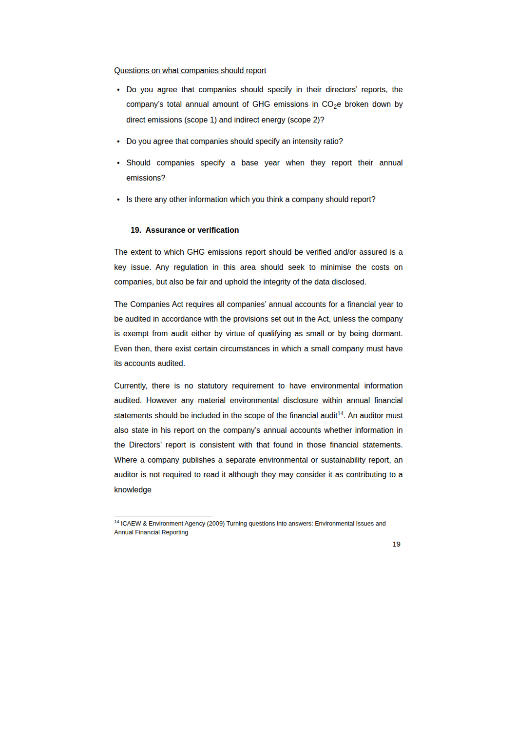Questions on what companies should report
Do you agree that companies should specify in their directors’ reports, the company’s total annual amount of GHG emissions in CO2e broken down by direct emissions (scope 1) and indirect energy (scope 2)?
Do you agree that companies should specify an intensity ratio?
Should companies specify a base year when they report their annual emissions?
Is there any other information which you think a company should report?
19. Assurance or verification
The extent to which GHG emissions report should be verified and/or assured is a key issue. Any regulation in this area should seek to minimise the costs on companies, but also be fair and uphold the integrity of the data disclosed.
The Companies Act requires all companies’ annual accounts for a financial year to be audited in accordance with the provisions set out in the Act, unless the company is exempt from audit either by virtue of qualifying as small or by being dormant. Even then, there exist certain circumstances in which a small company must have its accounts audited.
Currently, there is no statutory requirement to have environmental information audited. However any material environmental disclosure within annual financial statements should be included in the scope of the financial audit14. An auditor must also state in his report on the company’s annual accounts whether information in the Directors’ report is consistent with that found in those financial statements. Where a company publishes a separate environmental or sustainability report, an auditor is not required to read it although they may consider it as contributing to a knowledge
14 ICAEW & Environment Agency (2009) Turning questions into answers: Environmental Issues and Annual Financial Reporting
19